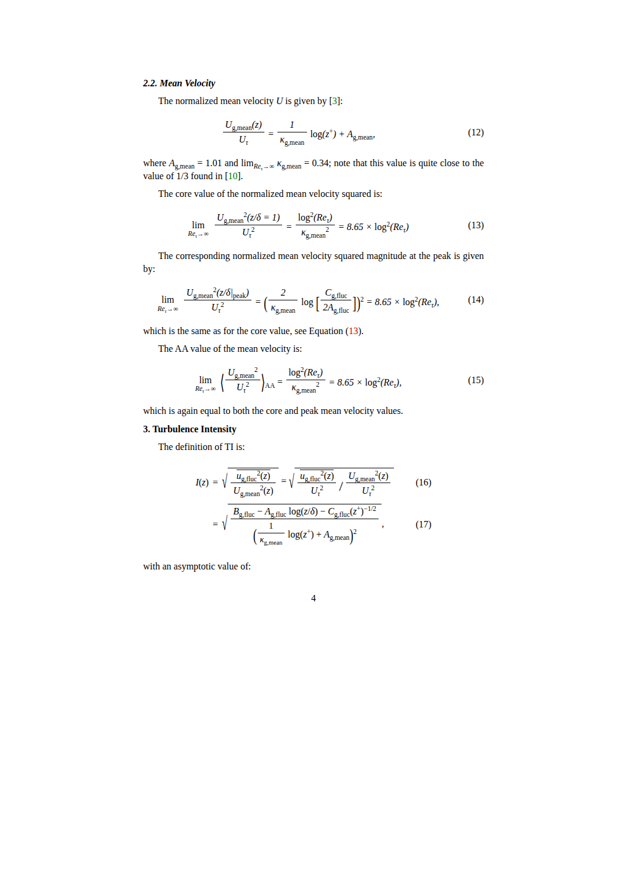2.2. Mean Velocity
The normalized mean velocity U is given by [3]:
Ug,mean(z) Uτ = 1 κg,mean log(z+) + Ag,mean,
(12)
where Ag,mean = 1.01 and limReτ→∞ κg,mean = 0.34; note that this value is quite close to the value of 1/3 found in [10].
The core value of the normalized mean velocity squared is:
lim Reτ→∞ Ug,mean2(z/δ = 1) Uτ2 = log2(Reτ) κg,mean2 = 8.65 × log2(Reτ)
(13)
The corresponding normalized mean velocity squared magnitude at the peak is given by:
lim Reτ→∞ Ug,mean2(z/δ|peak) Uτ2 = (2 κg,mean log [Cg,fluc 2Ag,fluc])2 = 8.65 × log2(Reτ),
(14)
which is the same as for the core value, see Equation (13).
The AA value of the mean velocity is:
lim Reτ→∞ ⟨Ug,mean2 Uτ2⟩AA = log2(Reτ) κg,mean2 = 8.65 × log2(Reτ),
(15)
which is again equal to both the core and peak mean velocity values.
3. Turbulence Intensity
The definition of TI is:
| I ( z ) | = | √ u g,fluc 2 ( z ) U g,mean 2 ( z ) = √ u g,fluc 2 ( z ) U τ 2 / U g,mean 2 ( z ) U τ 2 | (16) |
| | = | √ B g,fluc − A g,fluc log ( z / δ ) − C g,fluc ( z + ) −1/2 ( 1 κ g,mean log ( z + ) + A g,mean ) 2 , | (17) |
with an asymptotic value of:
4